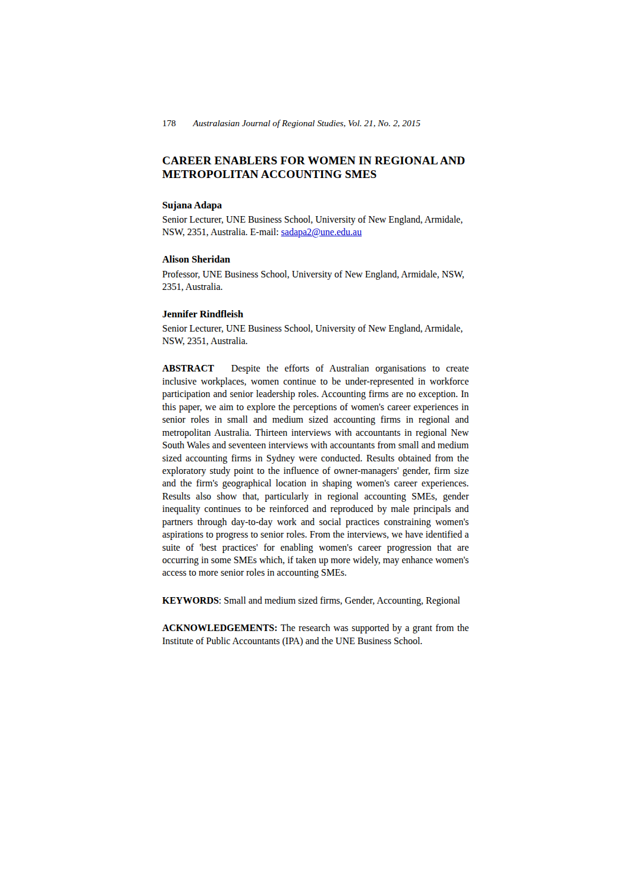178 Australasian Journal of Regional Studies, Vol. 21, No. 2, 2015
Career Enablers for Women in Regional and Metropolitan Accounting SMEs
Sujana Adapa
Senior Lecturer, UNE Business School, University of New England, Armidale, NSW, 2351, Australia. E-mail: sadapa2@une.edu.au
Alison Sheridan
Professor, UNE Business School, University of New England, Armidale, NSW, 2351, Australia.
Jennifer Rindfleish
Senior Lecturer, UNE Business School, University of New England, Armidale, NSW, 2351, Australia.
ABSTRACT Despite the efforts of Australian organisations to create inclusive workplaces, women continue to be under-represented in workforce participation and senior leadership roles. Accounting firms are no exception. In this paper, we aim to explore the perceptions of women's career experiences in senior roles in small and medium sized accounting firms in regional and metropolitan Australia. Thirteen interviews with accountants in regional New South Wales and seventeen interviews with accountants from small and medium sized accounting firms in Sydney were conducted. Results obtained from the exploratory study point to the influence of owner-managers' gender, firm size and the firm's geographical location in shaping women's career experiences. Results also show that, particularly in regional accounting SMEs, gender inequality continues to be reinforced and reproduced by male principals and partners through day-to-day work and social practices constraining women's aspirations to progress to senior roles. From the interviews, we have identified a suite of 'best practices' for enabling women's career progression that are occurring in some SMEs which, if taken up more widely, may enhance women's access to more senior roles in accounting SMEs.
KEYWORDS: Small and medium sized firms, Gender, Accounting, Regional
ACKNOWLEDGEMENTS: The research was supported by a grant from the Institute of Public Accountants (IPA) and the UNE Business School.